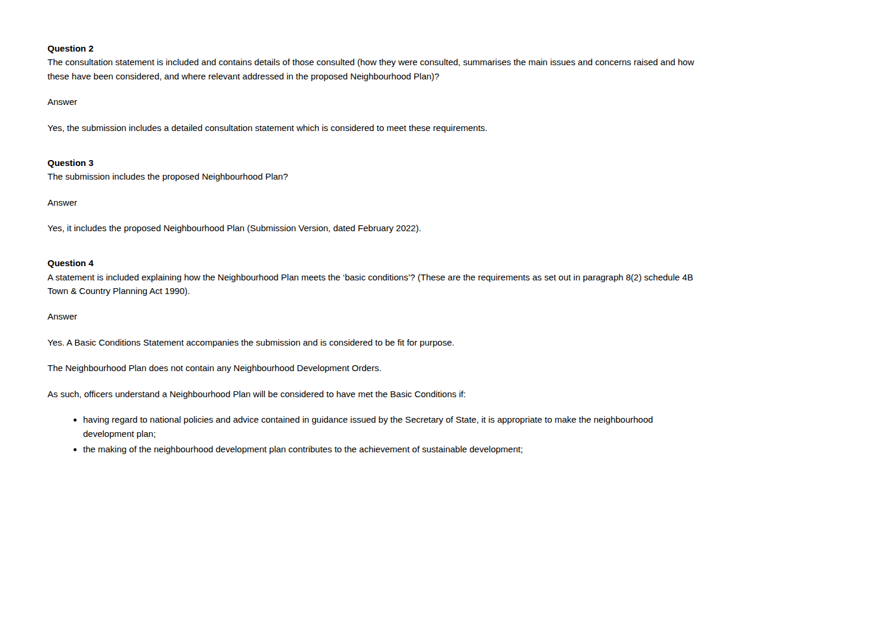Question 2
The consultation statement is included and contains details of those consulted (how they were consulted, summarises the main issues and concerns raised and how these have been considered, and where relevant addressed in the proposed Neighbourhood Plan)?
Answer
Yes, the submission includes a detailed consultation statement which is considered to meet these requirements.
Question 3
The submission includes the proposed Neighbourhood Plan?
Answer
Yes, it includes the proposed Neighbourhood Plan (Submission Version, dated February 2022).
Question 4
A statement is included explaining how the Neighbourhood Plan meets the ‘basic conditions’? (These are the requirements as set out in paragraph 8(2) schedule 4B Town & Country Planning Act 1990).
Answer
Yes. A Basic Conditions Statement accompanies the submission and is considered to be fit for purpose.
The Neighbourhood Plan does not contain any Neighbourhood Development Orders.
As such, officers understand a Neighbourhood Plan will be considered to have met the Basic Conditions if:
having regard to national policies and advice contained in guidance issued by the Secretary of State, it is appropriate to make the neighbourhood development plan;
the making of the neighbourhood development plan contributes to the achievement of sustainable development;